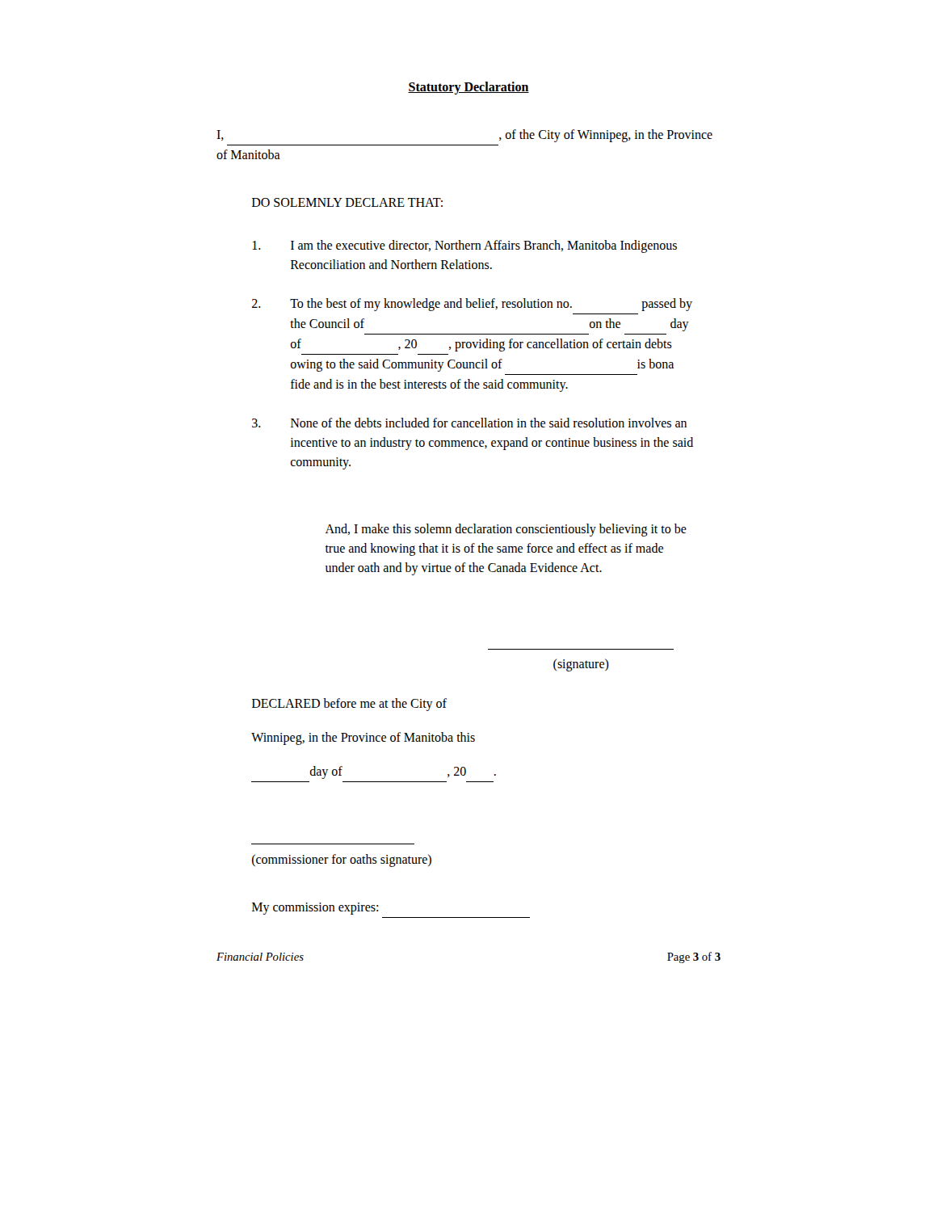Statutory Declaration
I, , of the City of Winnipeg, in the Province of Manitoba
DO SOLEMNLY DECLARE THAT:
1. I am the executive director, Northern Affairs Branch, Manitoba Indigenous Reconciliation and Northern Relations.
2. To the best of my knowledge and belief, resolution no. passed by the Council of on the day of , 20 , providing for cancellation of certain debts owing to the said Community Council of is bona fide and is in the best interests of the said community.
3. None of the debts included for cancellation in the said resolution involves an incentive to an industry to commence, expand or continue business in the said community.
And, I make this solemn declaration conscientiously believing it to be true and knowing that it is of the same force and effect as if made under oath and by virtue of the Canada Evidence Act.
(signature)
DECLARED before me at the City of
Winnipeg, in the Province of Manitoba this
day of , 20 .
(commissioner for oaths signature)
My commission expires:
Financial Policies Page 3 of 3